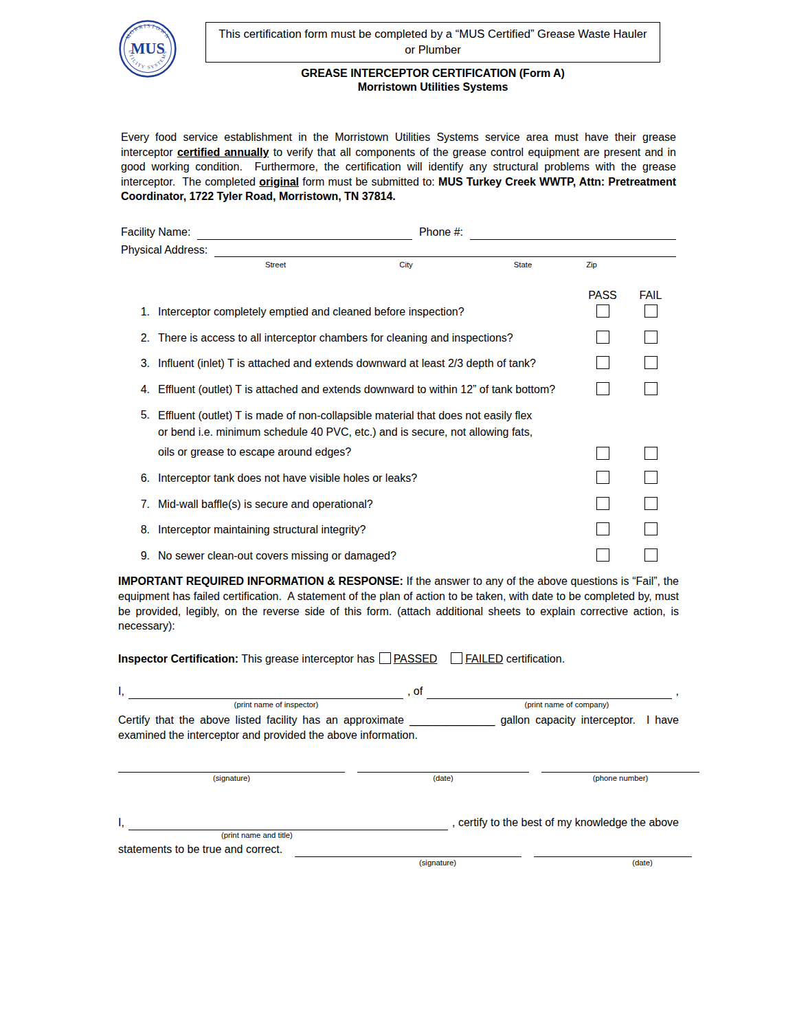MORRISTOWN UTILITY SYSTEMS MUS
This certification form must be completed by a “MUS Certified” Grease Waste Hauler or Plumber
GREASE INTERCEPTOR CERTIFICATION (Form A)
Morristown Utilities Systems
Every food service establishment in the Morristown Utilities Systems service area must have their grease interceptor certified annually to verify that all components of the grease control equipment are present and in good working condition. Furthermore, the certification will identify any structural problems with the grease interceptor. The completed original form must be submitted to: MUS Turkey Creek WWTP, Attn: Pretreatment Coordinator, 1722 Tyler Road, Morristown, TN 37814.
Facility Name: Phone #:
Physical Address:
Street City State Zip
PASS FAIL
1.
Interceptor completely emptied and cleaned before inspection?
2.
There is access to all interceptor chambers for cleaning and inspections?
3.
Influent (inlet) T is attached and extends downward at least 2/3 depth of tank?
4.
Effluent (outlet) T is attached and extends downward to within 12” of tank bottom?
5.
Effluent (outlet) T is made of non-collapsible material that does not easily flex
or bend i.e. minimum schedule 40 PVC, etc.) and is secure, not allowing fats,
oils or grease to escape around edges?
6.
Interceptor tank does not have visible holes or leaks?
7.
Mid-wall baffle(s) is secure and operational?
8.
Interceptor maintaining structural integrity?
9.
No sewer clean-out covers missing or damaged?
IMPORTANT REQUIRED INFORMATION & RESPONSE: If the answer to any of the above questions is “Fail”, the equipment has failed certification. A statement of the plan of action to be taken, with date to be completed by, must be provided, legibly, on the reverse side of this form. (attach additional sheets to explain corrective action, is necessary):
Inspector Certification: This grease interceptor has PASSED FAILED certification.
I, , of ,
(print name of inspector) (print name of company)
Certify that the above listed facility has an approximate ______________ gallon capacity interceptor. I have examined the interceptor and provided the above information.
(signature)
(date)
(phone number)
I, , certify to the best of my knowledge the above
(print name and title)
statements to be true and correct.
(signature) (date)